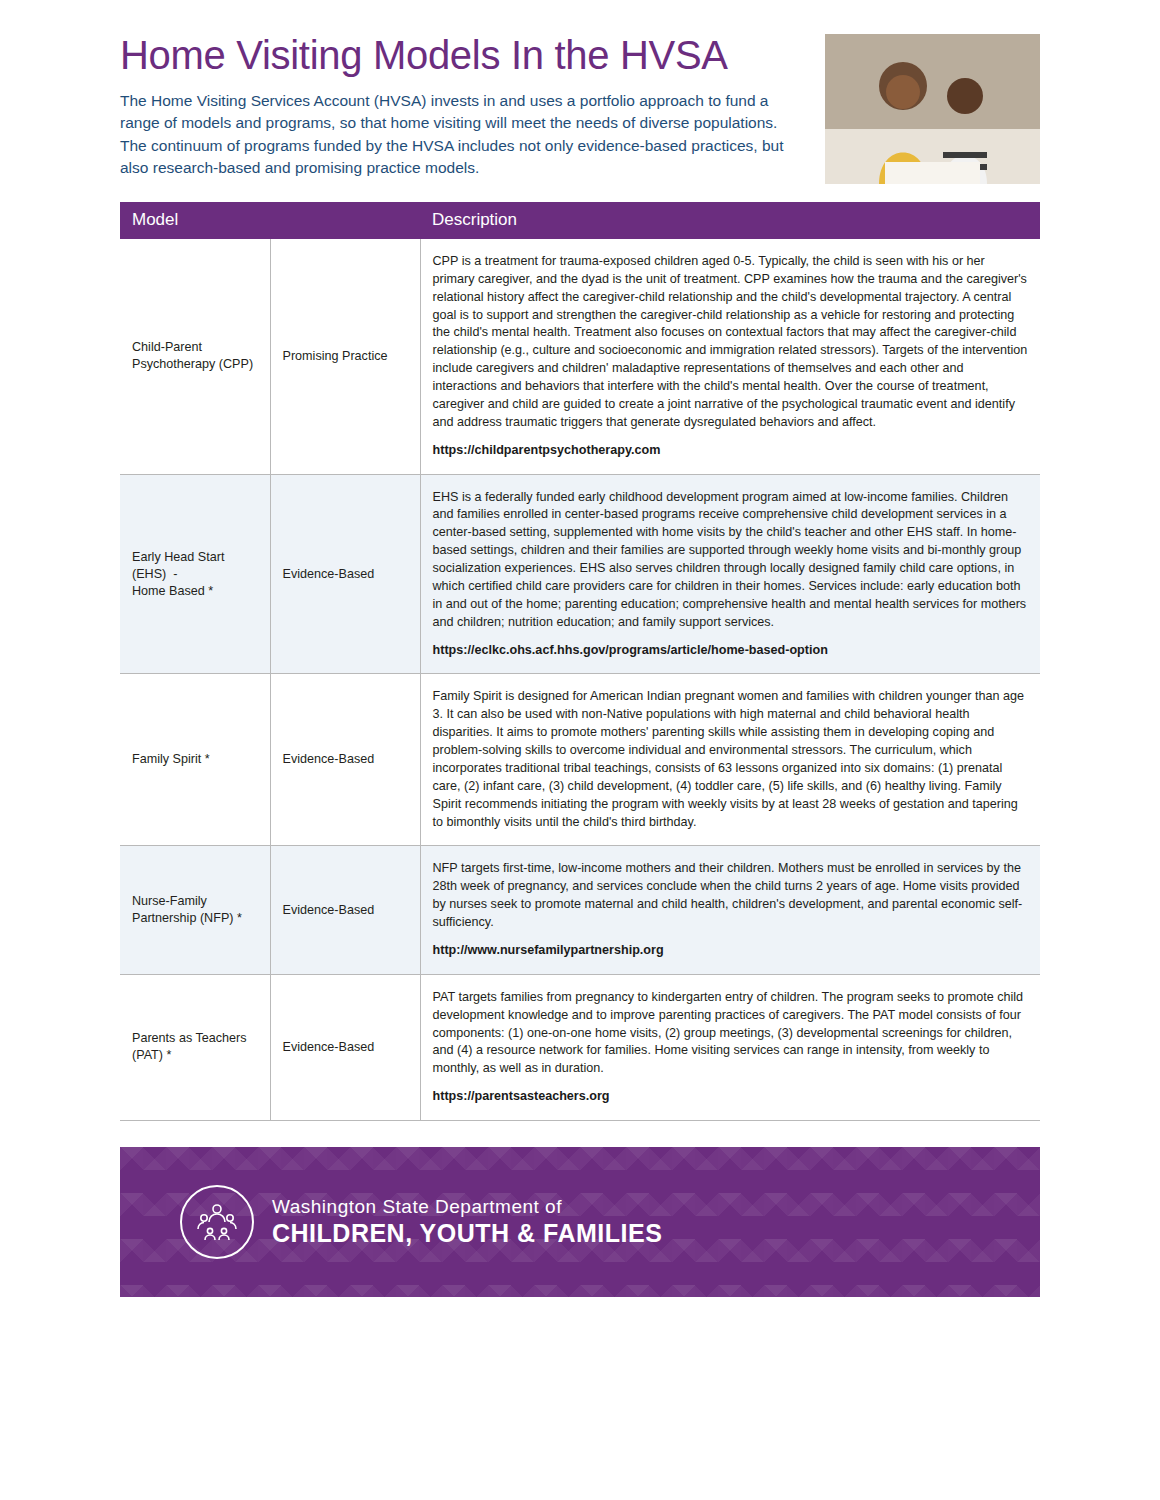Home Visiting Models In the HVSA
The Home Visiting Services Account (HVSA) invests in and uses a portfolio approach to fund a range of models and programs, so that home visiting will meet the needs of diverse populations. The continuum of programs funded by the HVSA includes not only evidence-based practices, but also research-based and promising practice models.
| Model | Description |
| --- | --- |
| Child-Parent Psychotherapy (CPP) | Promising Practice | CPP is a treatment for trauma-exposed children aged 0-5. Typically, the child is seen with his or her primary caregiver, and the dyad is the unit of treatment. CPP examines how the trauma and the caregiver's relational history affect the caregiver-child relationship and the child's developmental trajectory. A central goal is to support and strengthen the caregiver-child relationship as a vehicle for restoring and protecting the child's mental health. Treatment also focuses on contextual factors that may affect the caregiver-child relationship (e.g., culture and socioeconomic and immigration related stressors). Targets of the intervention include caregivers and children' maladaptive representations of themselves and each other and interactions and behaviors that interfere with the child's mental health. Over the course of treatment, caregiver and child are guided to create a joint narrative of the psychological traumatic event and identify and address traumatic triggers that generate dysregulated behaviors and affect. https://childparentpsychotherapy.com |
| Early Head Start (EHS) - Home Based * | Evidence-Based | EHS is a federally funded early childhood development program aimed at low-income families. Children and families enrolled in center-based programs receive comprehensive child development services in a center-based setting, supplemented with home visits by the child's teacher and other EHS staff. In home-based settings, children and their families are supported through weekly home visits and bi-monthly group socialization experiences. EHS also serves children through locally designed family child care options, in which certified child care providers care for children in their homes. Services include: early education both in and out of the home; parenting education; comprehensive health and mental health services for mothers and children; nutrition education; and family support services. https://eclkc.ohs.acf.hhs.gov/programs/article/home-based-option |
| Family Spirit * | Evidence-Based | Family Spirit is designed for American Indian pregnant women and families with children younger than age 3. It can also be used with non-Native populations with high maternal and child behavioral health disparities. It aims to promote mothers' parenting skills while assisting them in developing coping and problem-solving skills to overcome individual and environmental stressors. The curriculum, which incorporates traditional tribal teachings, consists of 63 lessons organized into six domains: (1) prenatal care, (2) infant care, (3) child development, (4) toddler care, (5) life skills, and (6) healthy living. Family Spirit recommends initiating the program with weekly visits by at least 28 weeks of gestation and tapering to bimonthly visits until the child's third birthday. |
| Nurse-Family Partnership (NFP) * | Evidence-Based | NFP targets first-time, low-income mothers and their children. Mothers must be enrolled in services by the 28th week of pregnancy, and services conclude when the child turns 2 years of age. Home visits provided by nurses seek to promote maternal and child health, children's development, and parental economic self-sufficiency. http://www.nursefamilypartnership.org |
| Parents as Teachers (PAT) * | Evidence-Based | PAT targets families from pregnancy to kindergarten entry of children. The program seeks to promote child development knowledge and to improve parenting practices of caregivers. The PAT model consists of four components: (1) one-on-one home visits, (2) group meetings, (3) developmental screenings for children, and (4) a resource network for families. Home visiting services can range in intensity, from weekly to monthly, as well as in duration. https://parentsasteachers.org |
Washington State Department of
CHILDREN, YOUTH & FAMILIES